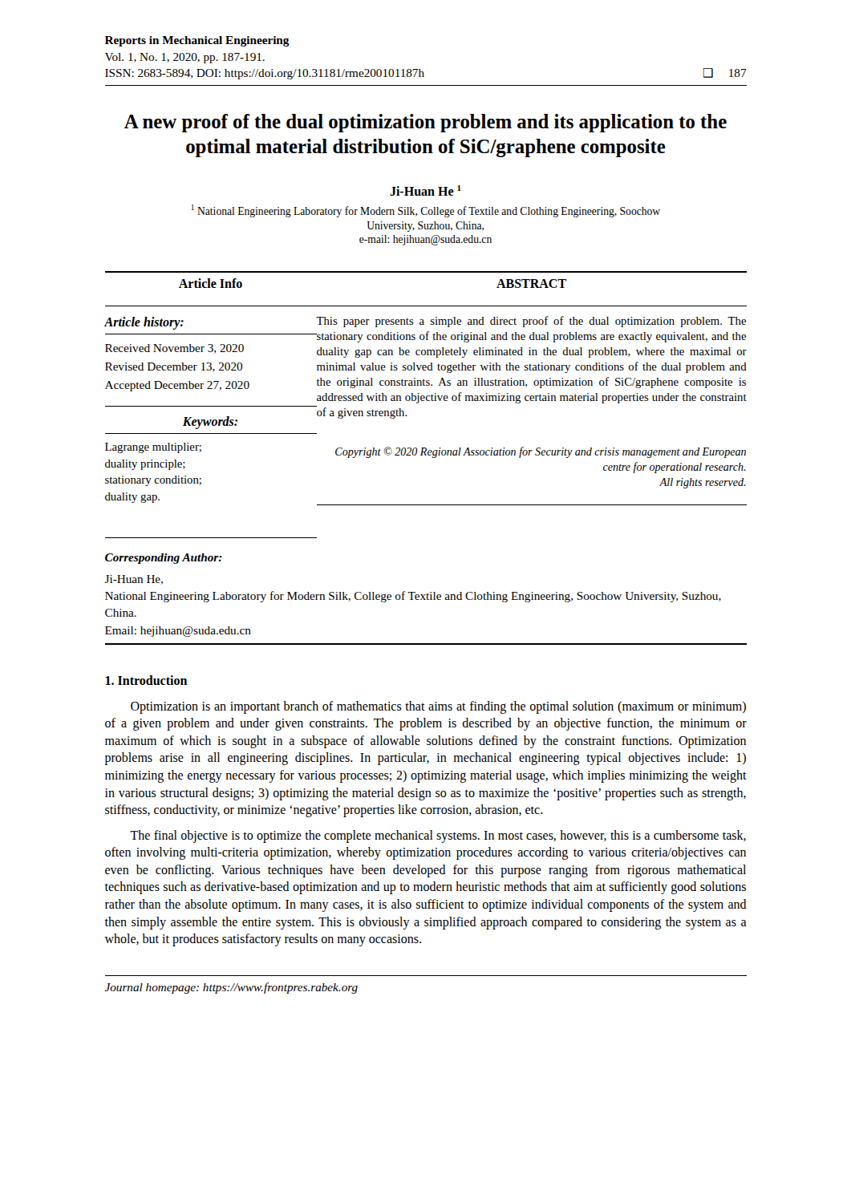Reports in Mechanical Engineering
Vol. 1, No. 1, 2020, pp. 187-191.
ISSN: 2683-5894, DOI: https://doi.org/10.31181/rme200101187h ❑ 187
A new proof of the dual optimization problem and its application to the optimal material distribution of SiC/graphene composite
Ji-Huan He 1
1 National Engineering Laboratory for Modern Silk, College of Textile and Clothing Engineering, Soochow University, Suzhou, China,
e-mail: hejihuan@suda.edu.cn
| Article Info | ABSTRACT |
| Article history: Received November 3, 2020 Revised December 13, 2020 Accepted December 27, 2020 Keywords: Lagrange multiplier; duality principle; stationary condition; duality gap. | This paper presents a simple and direct proof of the dual optimization problem. The stationary conditions of the original and the dual problems are exactly equivalent, and the duality gap can be completely eliminated in the dual problem, where the maximal or minimal value is solved together with the stationary conditions of the dual problem and the original constraints. As an illustration, optimization of SiC/graphene composite is addressed with an objective of maximizing certain material properties under the constraint of a given strength. Copyright © 2020 Regional Association for Security and crisis management and European centre for operational research. All rights reserved. |
Corresponding Author:
Ji-Huan He,
National Engineering Laboratory for Modern Silk, College of Textile and Clothing Engineering, Soochow University, Suzhou, China.
Email: hejihuan@suda.edu.cn
1. Introduction
Optimization is an important branch of mathematics that aims at finding the optimal solution (maximum or minimum) of a given problem and under given constraints. The problem is described by an objective function, the minimum or maximum of which is sought in a subspace of allowable solutions defined by the constraint functions. Optimization problems arise in all engineering disciplines. In particular, in mechanical engineering typical objectives include: 1) minimizing the energy necessary for various processes; 2) optimizing material usage, which implies minimizing the weight in various structural designs; 3) optimizing the material design so as to maximize the ‘positive’ properties such as strength, stiffness, conductivity, or minimize ‘negative’ properties like corrosion, abrasion, etc.
The final objective is to optimize the complete mechanical systems. In most cases, however, this is a cumbersome task, often involving multi-criteria optimization, whereby optimization procedures according to various criteria/objectives can even be conflicting. Various techniques have been developed for this purpose ranging from rigorous mathematical techniques such as derivative-based optimization and up to modern heuristic methods that aim at sufficiently good solutions rather than the absolute optimum. In many cases, it is also sufficient to optimize individual components of the system and then simply assemble the entire system. This is obviously a simplified approach compared to considering the system as a whole, but it produces satisfactory results on many occasions.
Journal homepage: https://www.frontpres.rabek.org